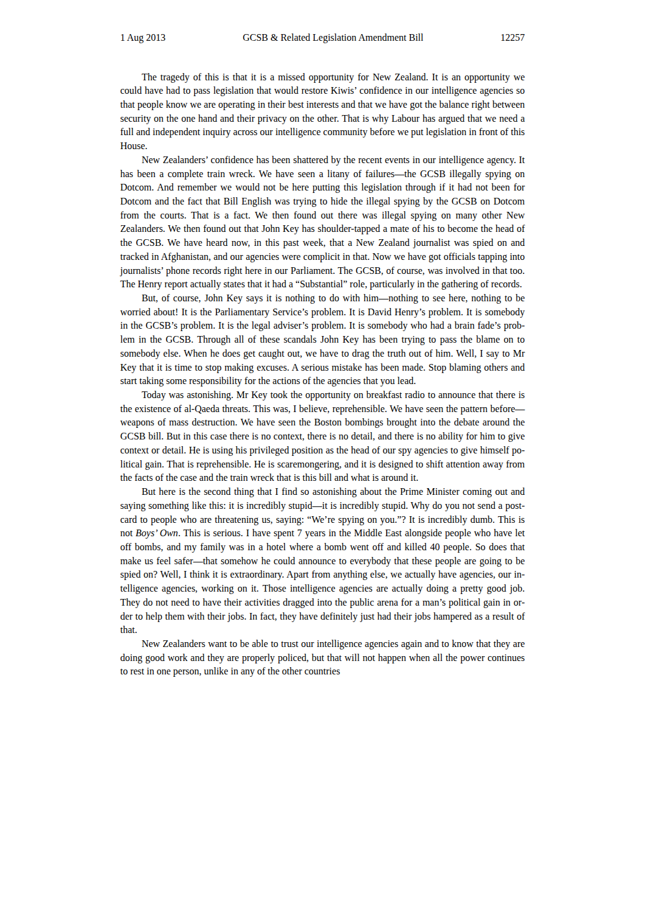1 Aug 2013 GCSB & Related Legislation Amendment Bill 12257
The tragedy of this is that it is a missed opportunity for New Zealand. It is an opportunity we could have had to pass legislation that would restore Kiwis’ confidence in our intelligence agencies so that people know we are operating in their best interests and that we have got the balance right between security on the one hand and their privacy on the other. That is why Labour has argued that we need a full and independent inquiry across our intelligence community before we put legislation in front of this House.
New Zealanders’ confidence has been shattered by the recent events in our intelligence agency. It has been a complete train wreck. We have seen a litany of failures—the GCSB illegally spying on Dotcom. And remember we would not be here putting this legislation through if it had not been for Dotcom and the fact that Bill English was trying to hide the illegal spying by the GCSB on Dotcom from the courts. That is a fact. We then found out there was illegal spying on many other New Zealanders. We then found out that John Key has shoulder-tapped a mate of his to become the head of the GCSB. We have heard now, in this past week, that a New Zealand journalist was spied on and tracked in Afghanistan, and our agencies were complicit in that. Now we have got officials tapping into journalists’ phone records right here in our Parliament. The GCSB, of course, was involved in that too. The Henry report actually states that it had a “Substantial” role, particularly in the gathering of records.
But, of course, John Key says it is nothing to do with him—nothing to see here, nothing to be worried about! It is the Parliamentary Service’s problem. It is David Henry’s problem. It is somebody in the GCSB’s problem. It is the legal adviser’s problem. It is somebody who had a brain fade’s problem in the GCSB. Through all of these scandals John Key has been trying to pass the blame on to somebody else. When he does get caught out, we have to drag the truth out of him. Well, I say to Mr Key that it is time to stop making excuses. A serious mistake has been made. Stop blaming others and start taking some responsibility for the actions of the agencies that you lead.
Today was astonishing. Mr Key took the opportunity on breakfast radio to announce that there is the existence of al-Qaeda threats. This was, I believe, reprehensible. We have seen the pattern before—weapons of mass destruction. We have seen the Boston bombings brought into the debate around the GCSB bill. But in this case there is no context, there is no detail, and there is no ability for him to give context or detail. He is using his privileged position as the head of our spy agencies to give himself political gain. That is reprehensible. He is scaremongering, and it is designed to shift attention away from the facts of the case and the train wreck that is this bill and what is around it.
But here is the second thing that I find so astonishing about the Prime Minister coming out and saying something like this: it is incredibly stupid—it is incredibly stupid. Why do you not send a postcard to people who are threatening us, saying: “We’re spying on you.”? It is incredibly dumb. This is not Boys’ Own. This is serious. I have spent 7 years in the Middle East alongside people who have let off bombs, and my family was in a hotel where a bomb went off and killed 40 people. So does that make us feel safer—that somehow he could announce to everybody that these people are going to be spied on? Well, I think it is extraordinary. Apart from anything else, we actually have agencies, our intelligence agencies, working on it. Those intelligence agencies are actually doing a pretty good job. They do not need to have their activities dragged into the public arena for a man’s political gain in order to help them with their jobs. In fact, they have definitely just had their jobs hampered as a result of that.
New Zealanders want to be able to trust our intelligence agencies again and to know that they are doing good work and they are properly policed, but that will not happen when all the power continues to rest in one person, unlike in any of the other countries